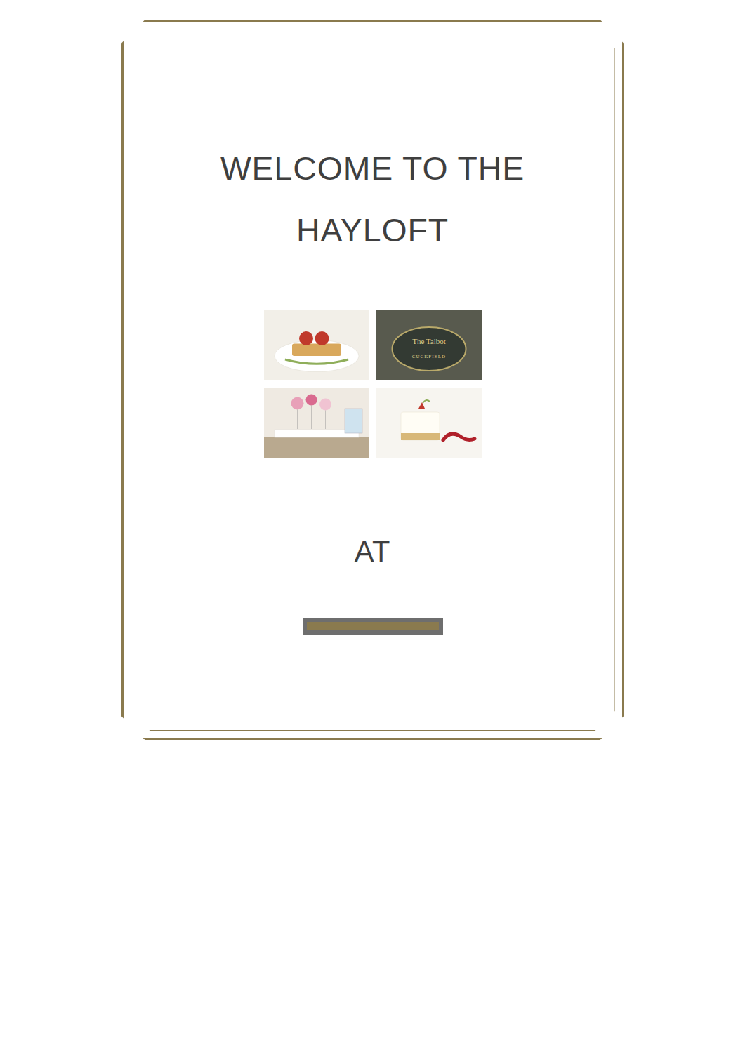Welcome to the Hayloft
At